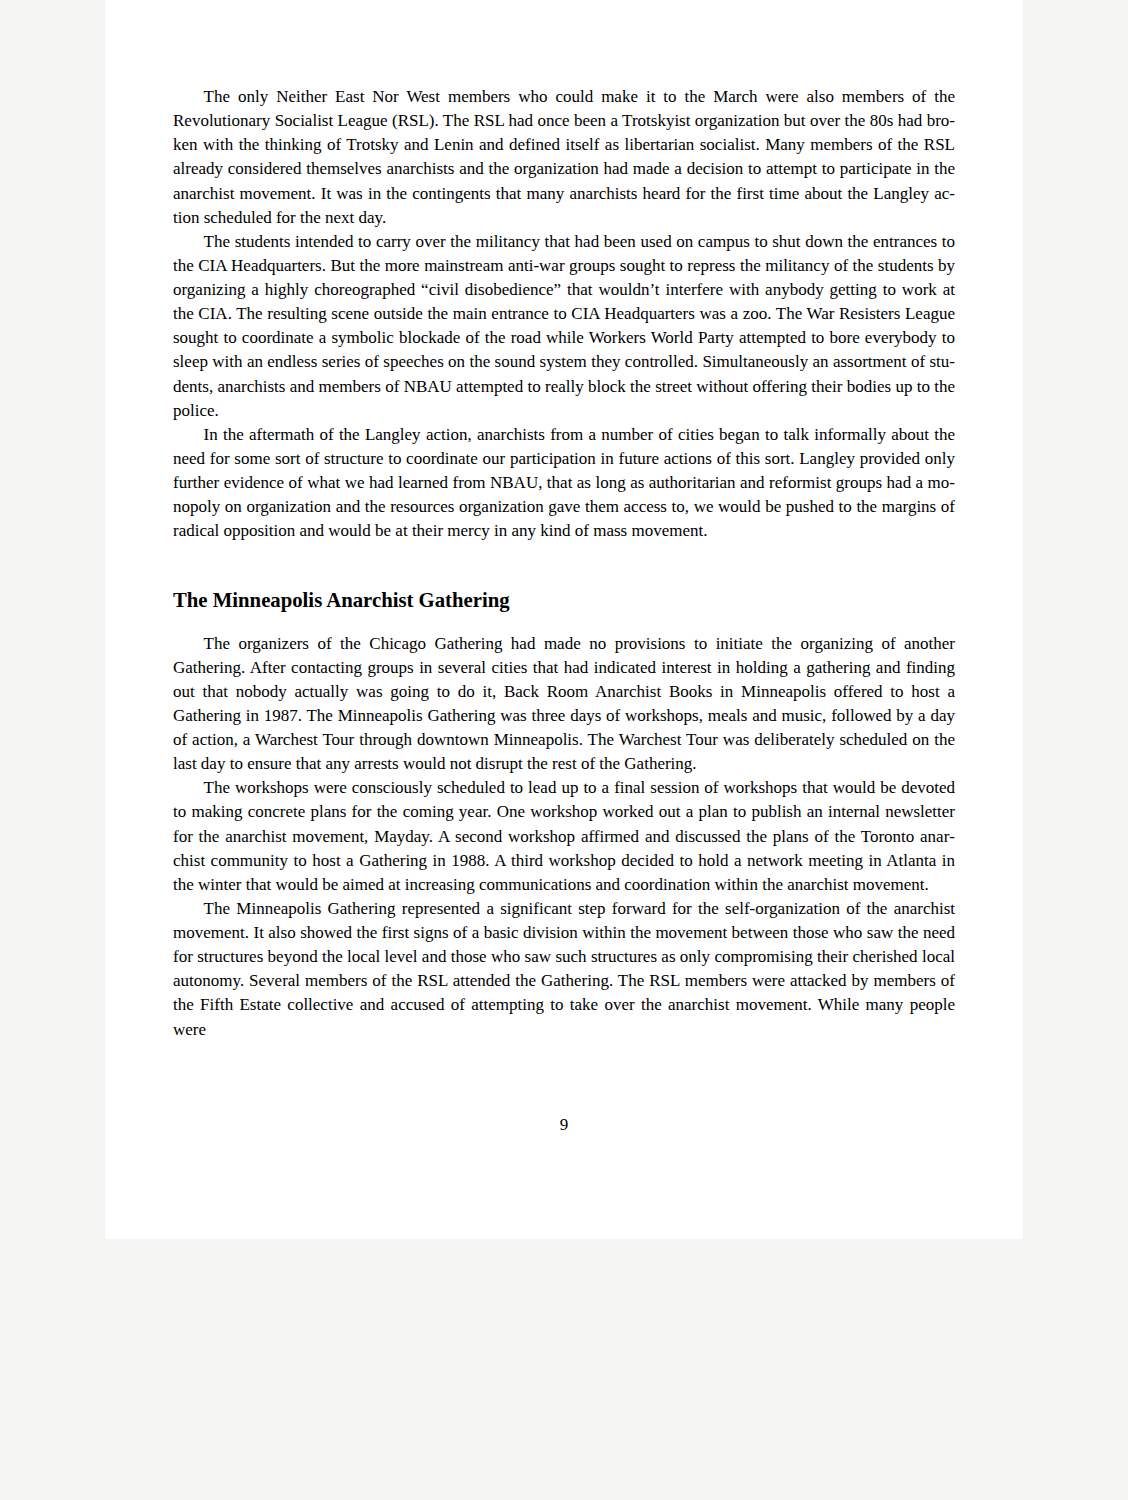The only Neither East Nor West members who could make it to the March were also members of the Revolutionary Socialist League (RSL). The RSL had once been a Trotskyist organization but over the 80s had broken with the thinking of Trotsky and Lenin and defined itself as libertarian socialist. Many members of the RSL already considered themselves anarchists and the organization had made a decision to attempt to participate in the anarchist movement. It was in the contingents that many anarchists heard for the first time about the Langley action scheduled for the next day.
The students intended to carry over the militancy that had been used on campus to shut down the entrances to the CIA Headquarters. But the more mainstream anti-war groups sought to repress the militancy of the students by organizing a highly choreographed “civil disobedience” that wouldn’t interfere with anybody getting to work at the CIA. The resulting scene outside the main entrance to CIA Headquarters was a zoo. The War Resisters League sought to coordinate a symbolic blockade of the road while Workers World Party attempted to bore everybody to sleep with an endless series of speeches on the sound system they controlled. Simultaneously an assortment of students, anarchists and members of NBAU attempted to really block the street without offering their bodies up to the police.
In the aftermath of the Langley action, anarchists from a number of cities began to talk informally about the need for some sort of structure to coordinate our participation in future actions of this sort. Langley provided only further evidence of what we had learned from NBAU, that as long as authoritarian and reformist groups had a monopoly on organization and the resources organization gave them access to, we would be pushed to the margins of radical opposition and would be at their mercy in any kind of mass movement.
The Minneapolis Anarchist Gathering
The organizers of the Chicago Gathering had made no provisions to initiate the organizing of another Gathering. After contacting groups in several cities that had indicated interest in holding a gathering and finding out that nobody actually was going to do it, Back Room Anarchist Books in Minneapolis offered to host a Gathering in 1987. The Minneapolis Gathering was three days of workshops, meals and music, followed by a day of action, a Warchest Tour through downtown Minneapolis. The Warchest Tour was deliberately scheduled on the last day to ensure that any arrests would not disrupt the rest of the Gathering.
The workshops were consciously scheduled to lead up to a final session of workshops that would be devoted to making concrete plans for the coming year. One workshop worked out a plan to publish an internal newsletter for the anarchist movement, Mayday. A second workshop affirmed and discussed the plans of the Toronto anarchist community to host a Gathering in 1988. A third workshop decided to hold a network meeting in Atlanta in the winter that would be aimed at increasing communications and coordination within the anarchist movement.
The Minneapolis Gathering represented a significant step forward for the self-organization of the anarchist movement. It also showed the first signs of a basic division within the movement between those who saw the need for structures beyond the local level and those who saw such structures as only compromising their cherished local autonomy. Several members of the RSL attended the Gathering. The RSL members were attacked by members of the Fifth Estate collective and accused of attempting to take over the anarchist movement. While many people were
9